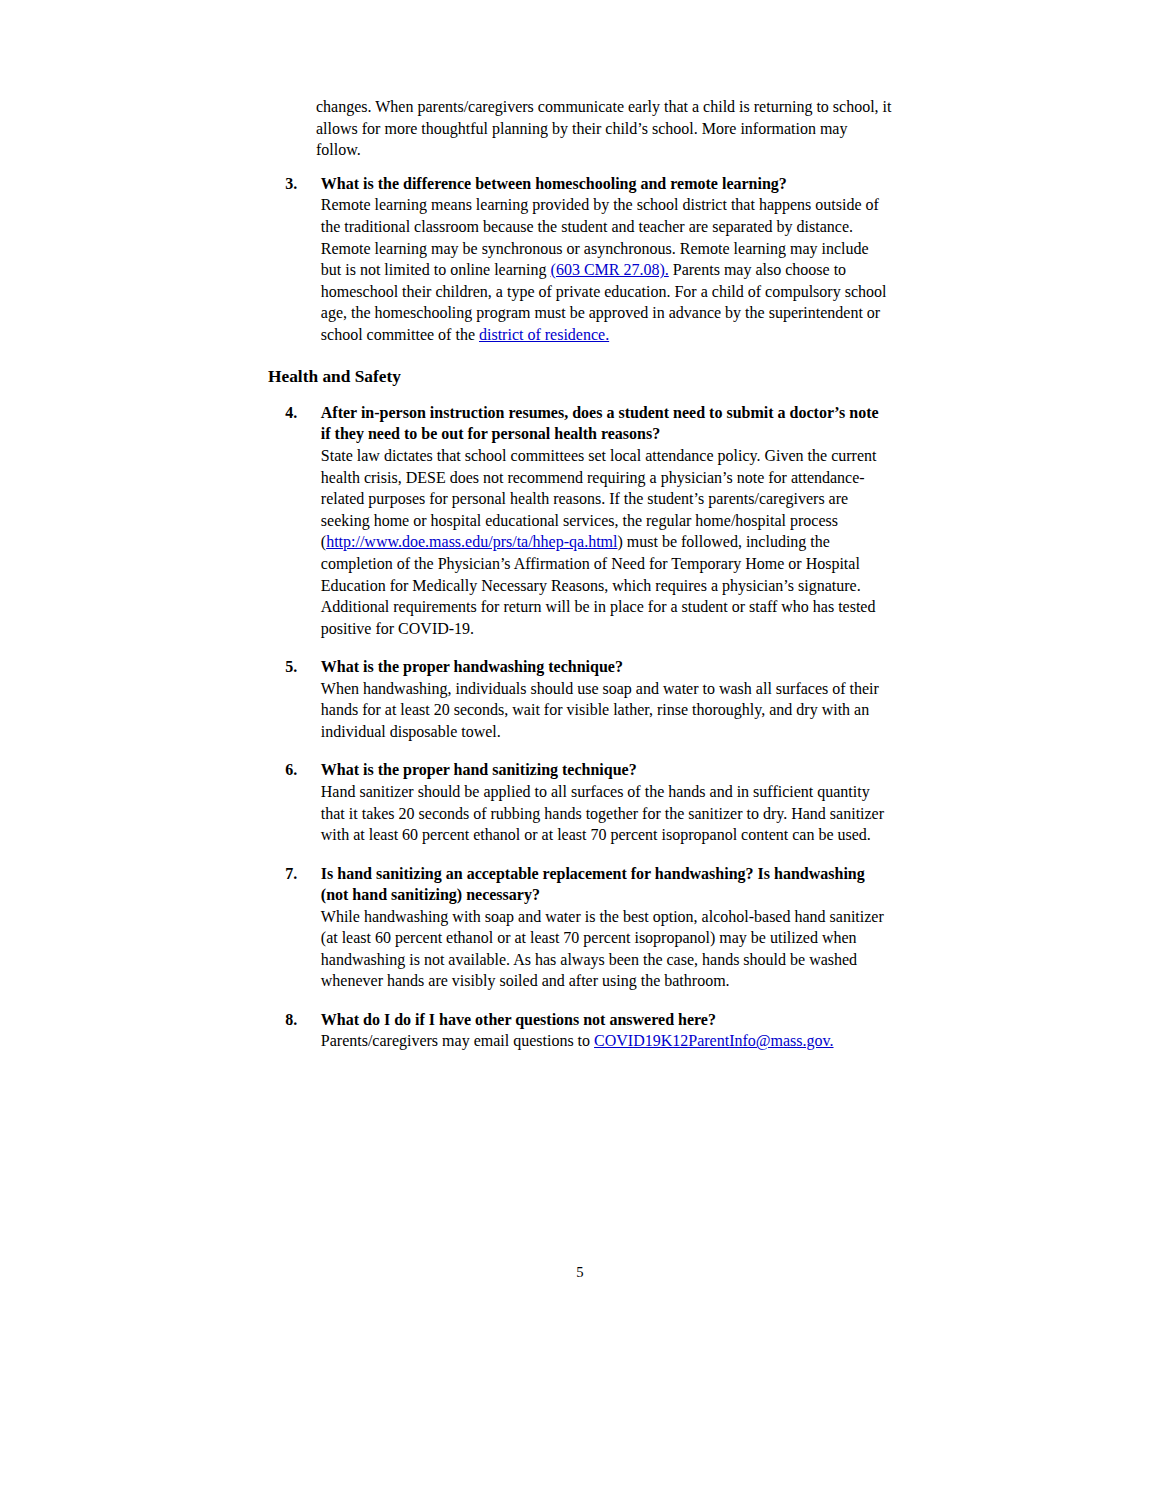changes. When parents/caregivers communicate early that a child is returning to school, it allows for more thoughtful planning by their child’s school. More information may follow.
What is the difference between homeschooling and remote learning?
Remote learning means learning provided by the school district that happens outside of the traditional classroom because the student and teacher are separated by distance. Remote learning may be synchronous or asynchronous. Remote learning may include but is not limited to online learning (603 CMR 27.08). Parents may also choose to homeschool their children, a type of private education. For a child of compulsory school age, the homeschooling program must be approved in advance by the superintendent or school committee of the district of residence.
Health and Safety
After in-person instruction resumes, does a student need to submit a doctor’s note if they need to be out for personal health reasons?
State law dictates that school committees set local attendance policy. Given the current health crisis, DESE does not recommend requiring a physician’s note for attendance-related purposes for personal health reasons. If the student’s parents/caregivers are seeking home or hospital educational services, the regular home/hospital process (http://www.doe.mass.edu/prs/ta/hhep-qa.html) must be followed, including the completion of the Physician’s Affirmation of Need for Temporary Home or Hospital Education for Medically Necessary Reasons, which requires a physician’s signature. Additional requirements for return will be in place for a student or staff who has tested positive for COVID-19.
What is the proper handwashing technique?
When handwashing, individuals should use soap and water to wash all surfaces of their hands for at least 20 seconds, wait for visible lather, rinse thoroughly, and dry with an individual disposable towel.
What is the proper hand sanitizing technique?
Hand sanitizer should be applied to all surfaces of the hands and in sufficient quantity that it takes 20 seconds of rubbing hands together for the sanitizer to dry. Hand sanitizer with at least 60 percent ethanol or at least 70 percent isopropanol content can be used.
Is hand sanitizing an acceptable replacement for handwashing? Is handwashing (not hand sanitizing) necessary?
While handwashing with soap and water is the best option, alcohol-based hand sanitizer (at least 60 percent ethanol or at least 70 percent isopropanol) may be utilized when handwashing is not available. As has always been the case, hands should be washed whenever hands are visibly soiled and after using the bathroom.
What do I do if I have other questions not answered here?
Parents/caregivers may email questions to COVID19K12ParentInfo@mass.gov.
5